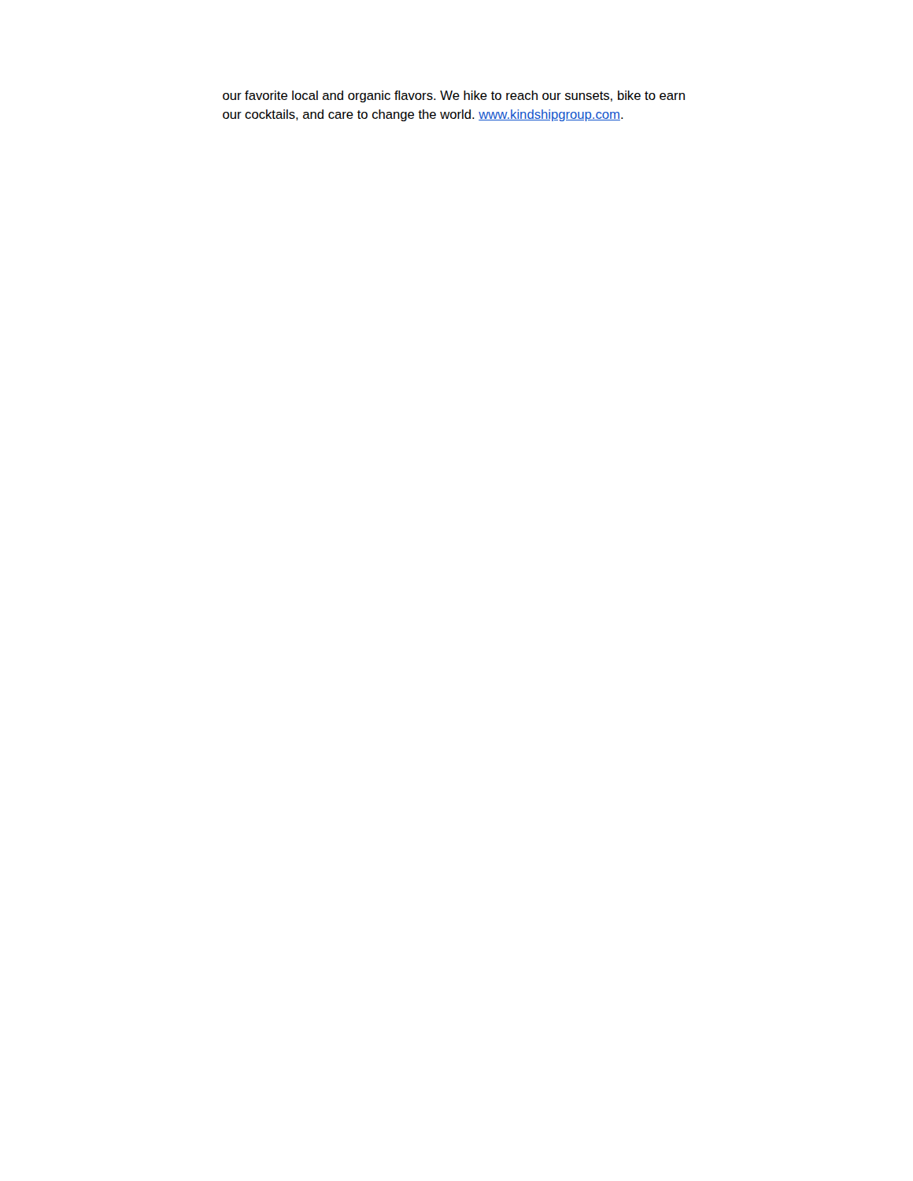our favorite local and organic flavors. We hike to reach our sunsets, bike to earn our cocktails, and care to change the world. www.kindshipgroup.com.